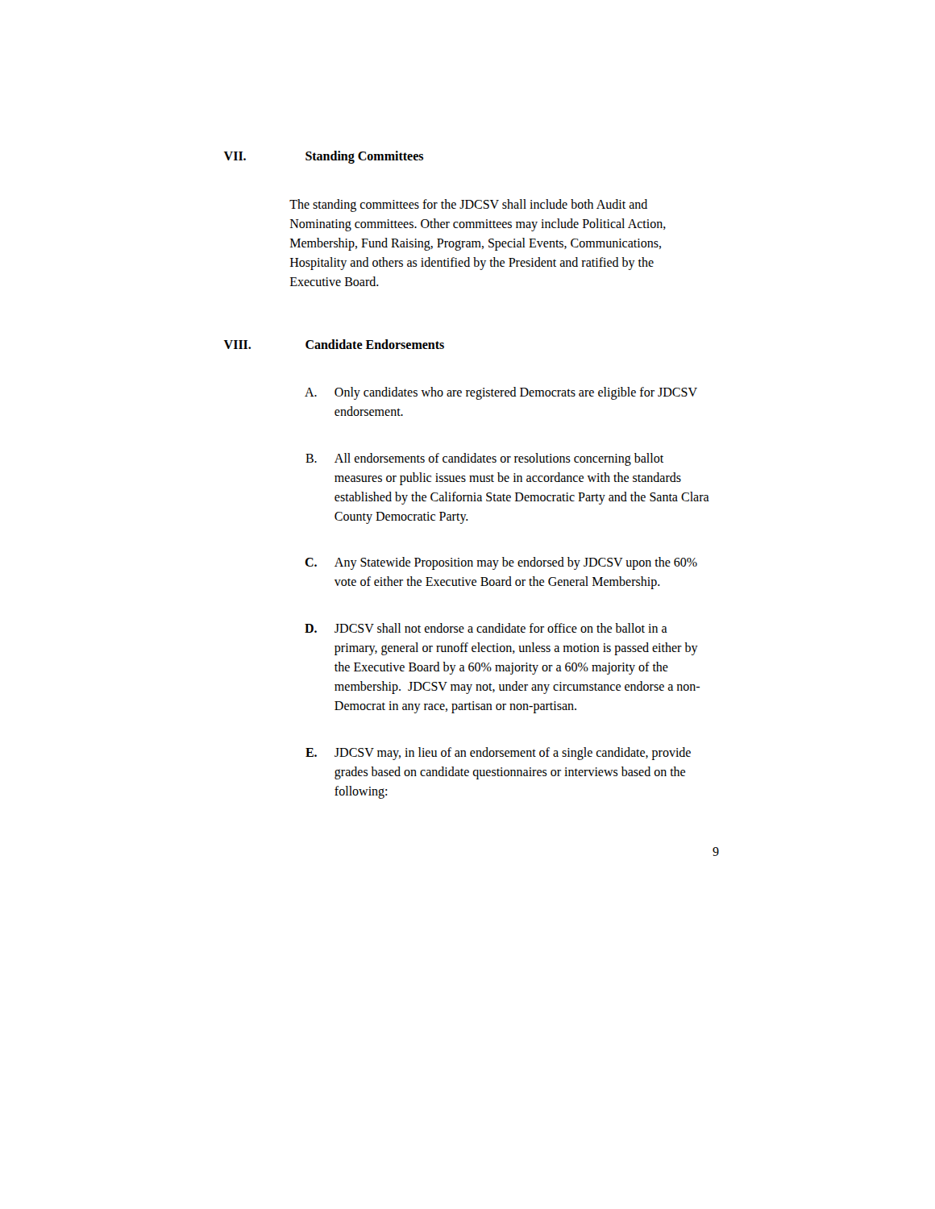VII. Standing Committees
The standing committees for the JDCSV shall include both Audit and Nominating committees. Other committees may include Political Action, Membership, Fund Raising, Program, Special Events, Communications, Hospitality and others as identified by the President and ratified by the Executive Board.
VIII. Candidate Endorsements
Only candidates who are registered Democrats are eligible for JDCSV endorsement.
All endorsements of candidates or resolutions concerning ballot measures or public issues must be in accordance with the standards established by the California State Democratic Party and the Santa Clara County Democratic Party.
Any Statewide Proposition may be endorsed by JDCSV upon the 60% vote of either the Executive Board or the General Membership.
JDCSV shall not endorse a candidate for office on the ballot in a primary, general or runoff election, unless a motion is passed either by the Executive Board by a 60% majority or a 60% majority of the membership. JDCSV may not, under any circumstance endorse a non-Democrat in any race, partisan or non-partisan.
JDCSV may, in lieu of an endorsement of a single candidate, provide grades based on candidate questionnaires or interviews based on the following:
9